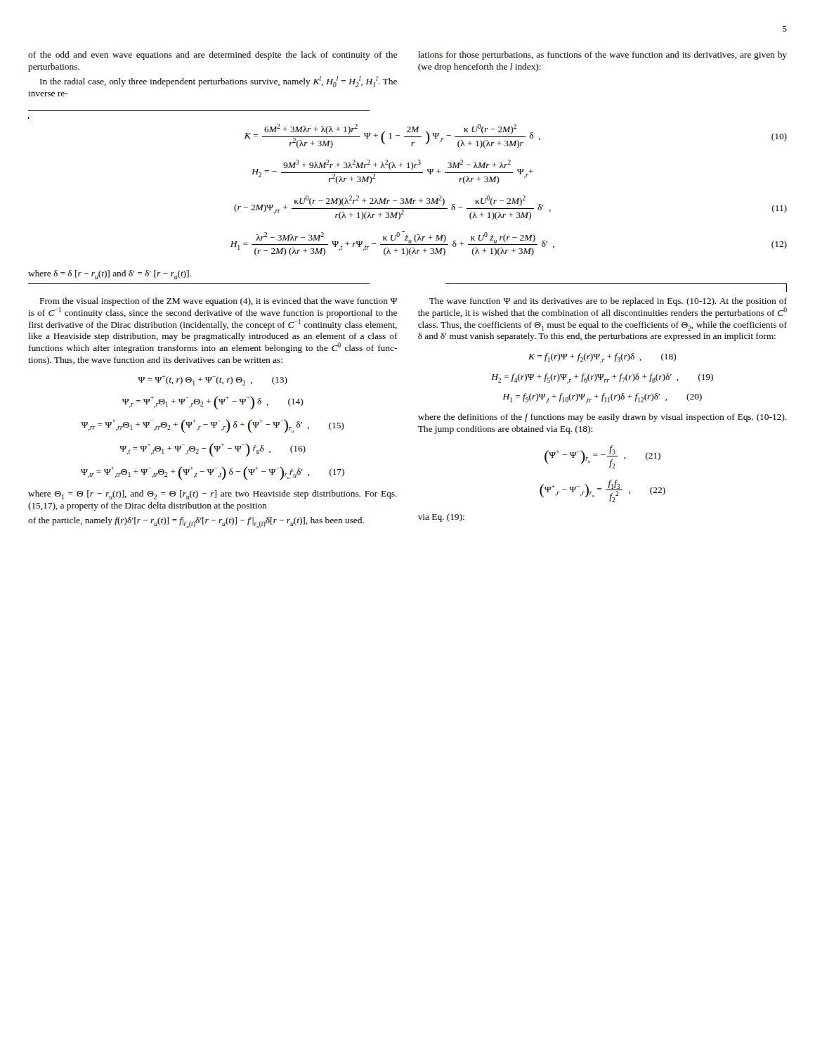5
of the odd and even wave equations and are determined despite the lack of continuity of the perturbations.
In the radial case, only three independent perturbations survive, namely Kl, H0l = H2l, H1l. The inverse re-
lations for those perturbations, as functions of the wave function and its derivatives, are given by (we drop henceforth the l index):
| K = 6 M 2 + 3 M λ r + λ(λ + 1) r 2 r 2 (λ r + 3 M ) Ψ + ( 1 − 2 M r ) Ψ , r − κ U 0 ( r − 2 M ) 2 (λ + 1)(λ r + 3 M ) r δ , | (10) |
| H 2 = − 9 M 3 + 9λ M 2 r + 3λ 2 M r 2 + λ 2 (λ + 1) r 3 r 2 (λ r + 3 M ) 2 Ψ + 3 M 2 − λ M r + λ r 2 r (λ r + 3 M ) Ψ , r + | |
| ( r − 2 M )Ψ , rr + κ U 0 ( r − 2 M )(λ 2 r 2 + 2λ M r − 3 M r + 3 M 2 ) r (λ + 1)(λ r + 3 M ) 2 δ − κ U 0 ( r − 2 M ) 2 (λ + 1)(λ r + 3 M ) δ′ , | (11) |
| H 1 = λ r 2 − 3 M λ r − 3 M 2 ( r − 2 M ) (λ r + 3 M ) Ψ , t + r Ψ , tr − κ U 0 ż u (λ r + M ) (λ + 1)(λ r + 3 M ) δ + κ U 0 ż u r ( r − 2 M ) (λ + 1)(λ r + 3 M ) δ′ , | (12) |
where δ = δ [r − ru(t)] and δ′ = δ′ [r − ru(t)].
From the visual inspection of the ZM wave equation (4), it is evinced that the wave function Ψ is of C−1 continuity class, since the second derivative of the wave function is proportional to the first derivative of the Dirac distribution (incidentally, the concept of C−1 continuity class element, like a Heaviside step distribution, may be pragmatically introduced as an element of a class of functions which after integration transforms into an element belonging to the C0 class of functions). Thus, the wave function and its derivatives can be written as:
Ψ = Ψ+(t, r) Θ1 + Ψ−(t, r) Θ2 ,
(13)
Ψ,r = Ψ+,rΘ1 + Ψ−,rΘ2 + (Ψ+ − Ψ−) δ ,
(14)
Ψ,rr = Ψ+,rrΘ1 + Ψ−,rrΘ2 + (Ψ+,r − Ψ−,r) δ + (Ψ+ − Ψ−)ru δ′ ,
(15)
Ψ,t = Ψ+,tΘ1 + Ψ−,tΘ2 − (Ψ+ − Ψ−) ṙuδ ,
(16)
Ψ,tr = Ψ+,trΘ1 + Ψ−,trΘ2 + (Ψ+,t − Ψ−,t) δ − (Ψ+ − Ψ−)ruṙuδ′ ,
(17)
where Θ1 = Θ [r − ru(t)], and Θ2 = Θ [ru(t) − r] are two Heaviside step distributions. For Eqs. (15,17), a property of the Dirac delta distribution at the position
of the particle, namely f(r)δ′[r − ru(t)] = f|ru(t)δ′[r − ru(t)] − f′|ru(t)δ[r − ru(t)], has been used.
The wave function Ψ and its derivatives are to be replaced in Eqs. (10-12). At the position of the particle, it is wished that the combination of all discontinuities renders the perturbations of C0 class. Thus, the coefficients of Θ1 must be equal to the coefficients of Θ2, while the coefficients of δ and δ′ must vanish separately. To this end, the perturbations are expressed in an implicit form:
K = f1(r)Ψ + f2(r)Ψ,r + f3(r)δ ,
(18)
H2 = f4(r)Ψ + f5(r)Ψ,r + f6(r)Ψrr + f7(r)δ + f8(r)δ′ ,
(19)
H1 = f9(r)Ψ,t + f10(r)Ψ,tr + f11(r)δ + f12(r)δ′ ,
(20)
where the definitions of the f functions may be easily drawn by visual inspection of Eqs. (10-12). The jump conditions are obtained via Eq. (18):
(Ψ+ − Ψ−)ru = −f3 f2 ,
(21)
(Ψ+,r − Ψ−,r)ru = f1f3 f22 ,
(22)
via Eq. (19):